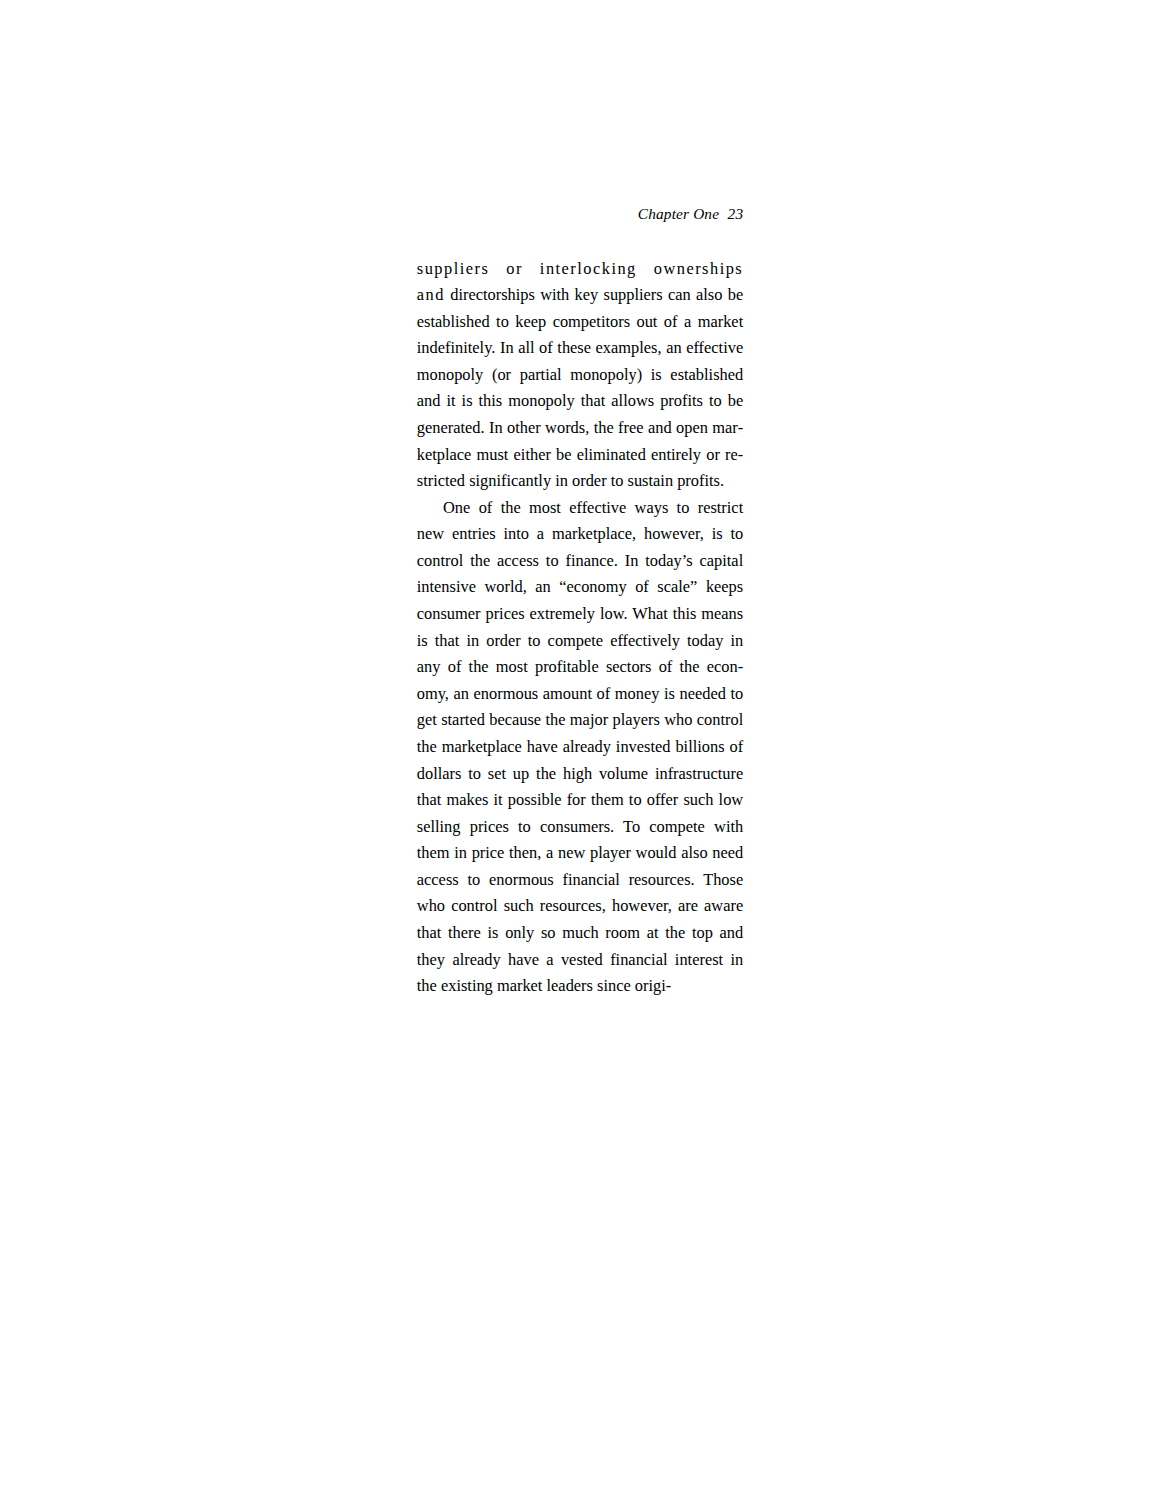Chapter One23
suppliers or interlocking ownerships and directorships with key suppliers can also be established to keep competitors out of a market indefinitely. In all of these examples, an effective monopoly (or partial monopoly) is established and it is this monopoly that allows profits to be generated. In other words, the free and open marketplace must either be eliminated entirely or restricted significantly in order to sustain profits.
One of the most effective ways to restrict new entries into a marketplace, however, is to control the access to finance. In today’s capital intensive world, an “economy of scale” keeps consumer prices extremely low. What this means is that in order to compete effectively today in any of the most profitable sectors of the economy, an enormous amount of money is needed to get started because the major players who control the marketplace have already invested billions of dollars to set up the high volume infrastructure that makes it possible for them to offer such low selling prices to consumers. To compete with them in price then, a new player would also need access to enormous financial resources. Those who control such resources, however, are aware that there is only so much room at the top and they already have a vested financial interest in the existing market leaders since origi-